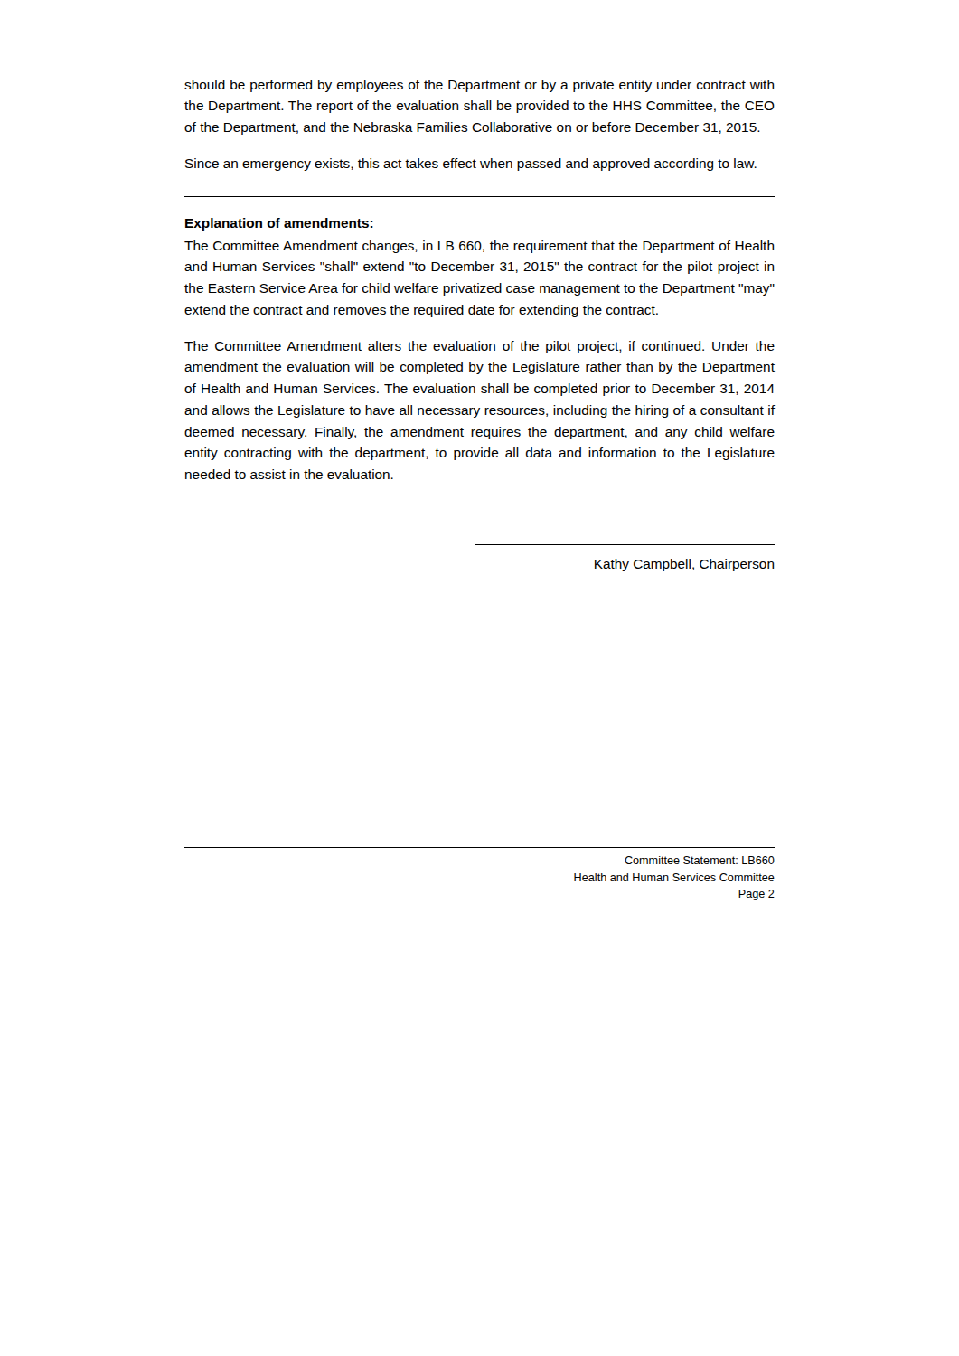should be performed by employees of the Department or by a private entity under contract with the Department. The report of the evaluation shall be provided to the HHS Committee, the CEO of the Department, and the Nebraska Families Collaborative on or before December 31, 2015.
Since an emergency exists, this act takes effect when passed and approved according to law.
Explanation of amendments:
The Committee Amendment changes, in LB 660, the requirement that the Department of Health and Human Services "shall" extend "to December 31, 2015" the contract for the pilot project in the Eastern Service Area for child welfare privatized case management to the Department "may" extend the contract and removes the required date for extending the contract.
The Committee Amendment alters the evaluation of the pilot project, if continued. Under the amendment the evaluation will be completed by the Legislature rather than by the Department of Health and Human Services. The evaluation shall be completed prior to December 31, 2014 and allows the Legislature to have all necessary resources, including the hiring of a consultant if deemed necessary. Finally, the amendment requires the department, and any child welfare entity contracting with the department, to provide all data and information to the Legislature needed to assist in the evaluation.
Kathy Campbell, Chairperson
Committee Statement: LB660
Health and Human Services Committee
Page 2